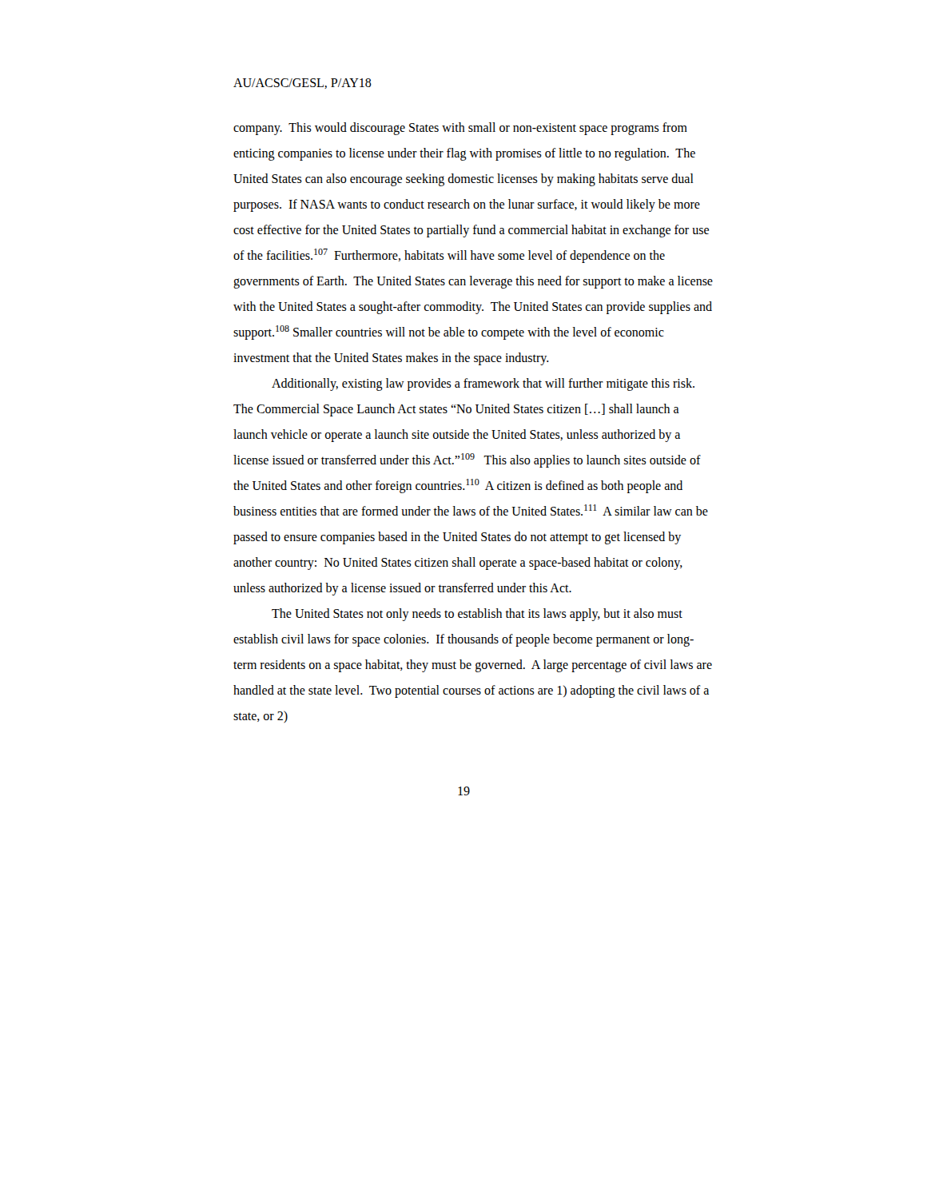AU/ACSC/GESL, P/AY18
company. This would discourage States with small or non-existent space programs from enticing companies to license under their flag with promises of little to no regulation. The United States can also encourage seeking domestic licenses by making habitats serve dual purposes. If NASA wants to conduct research on the lunar surface, it would likely be more cost effective for the United States to partially fund a commercial habitat in exchange for use of the facilities.107 Furthermore, habitats will have some level of dependence on the governments of Earth. The United States can leverage this need for support to make a license with the United States a sought-after commodity. The United States can provide supplies and support.108 Smaller countries will not be able to compete with the level of economic investment that the United States makes in the space industry.
Additionally, existing law provides a framework that will further mitigate this risk. The Commercial Space Launch Act states “No United States citizen […] shall launch a launch vehicle or operate a launch site outside the United States, unless authorized by a license issued or transferred under this Act.”109 This also applies to launch sites outside of the United States and other foreign countries.110 A citizen is defined as both people and business entities that are formed under the laws of the United States.111 A similar law can be passed to ensure companies based in the United States do not attempt to get licensed by another country: No United States citizen shall operate a space-based habitat or colony, unless authorized by a license issued or transferred under this Act.
The United States not only needs to establish that its laws apply, but it also must establish civil laws for space colonies. If thousands of people become permanent or long-term residents on a space habitat, they must be governed. A large percentage of civil laws are handled at the state level. Two potential courses of actions are 1) adopting the civil laws of a state, or 2)
19